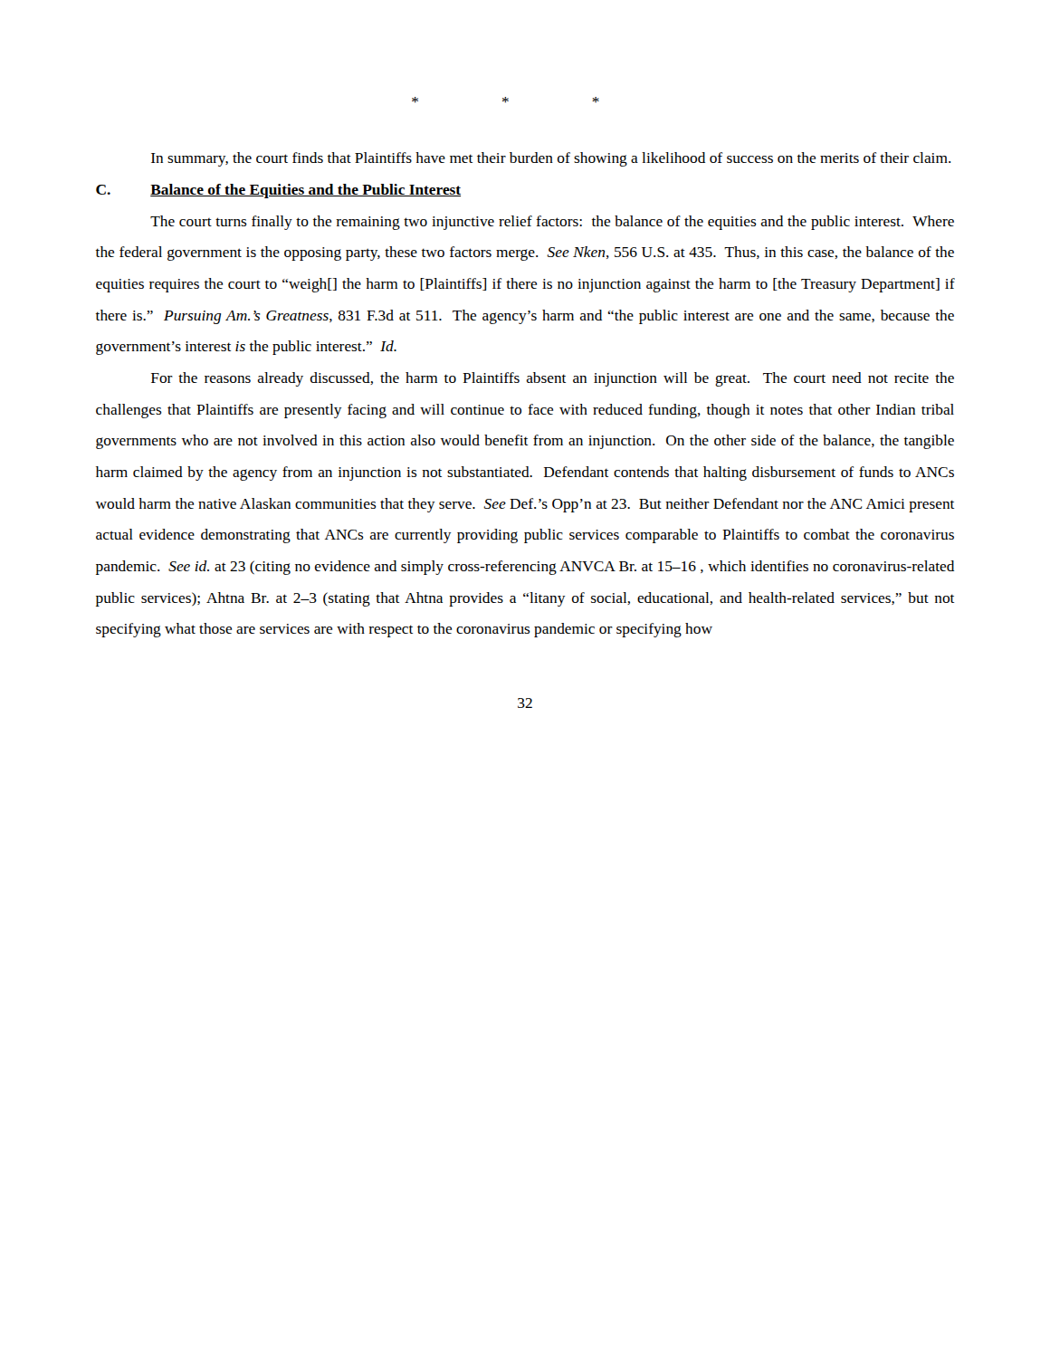* * *
In summary, the court finds that Plaintiffs have met their burden of showing a likelihood of success on the merits of their claim.
C. Balance of the Equities and the Public Interest
The court turns finally to the remaining two injunctive relief factors: the balance of the equities and the public interest. Where the federal government is the opposing party, these two factors merge. See Nken, 556 U.S. at 435. Thus, in this case, the balance of the equities requires the court to “weigh[] the harm to [Plaintiffs] if there is no injunction against the harm to [the Treasury Department] if there is.” Pursuing Am.’s Greatness, 831 F.3d at 511. The agency’s harm and “the public interest are one and the same, because the government’s interest is the public interest.” Id.
For the reasons already discussed, the harm to Plaintiffs absent an injunction will be great. The court need not recite the challenges that Plaintiffs are presently facing and will continue to face with reduced funding, though it notes that other Indian tribal governments who are not involved in this action also would benefit from an injunction. On the other side of the balance, the tangible harm claimed by the agency from an injunction is not substantiated. Defendant contends that halting disbursement of funds to ANCs would harm the native Alaskan communities that they serve. See Def.’s Opp’n at 23. But neither Defendant nor the ANC Amici present actual evidence demonstrating that ANCs are currently providing public services comparable to Plaintiffs to combat the coronavirus pandemic. See id. at 23 (citing no evidence and simply cross-referencing ANVCA Br. at 15–16 , which identifies no coronavirus-related public services); Ahtna Br. at 2–3 (stating that Ahtna provides a “litany of social, educational, and health-related services,” but not specifying what those are services are with respect to the coronavirus pandemic or specifying how
32